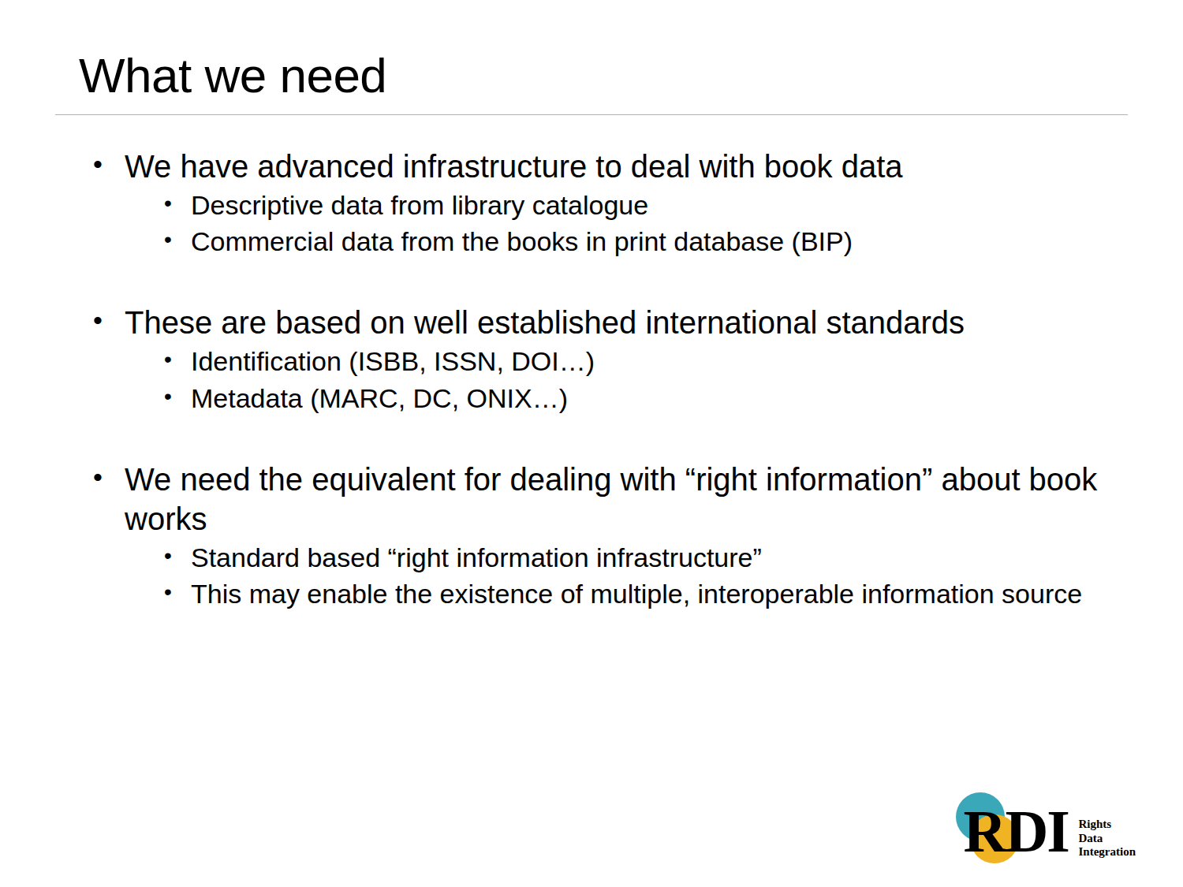What we need
We have advanced infrastructure to deal with book data
Descriptive data from library catalogue
Commercial data from the books in print database (BIP)
These are based on well established international standards
Identification (ISBB, ISSN, DOI…)
Metadata (MARC, DC, ONIX…)
We need the equivalent for dealing with “right information” about book works
Standard based “right information infrastructure”
This may enable the existence of multiple, interoperable information source
RDI
Rights
Data
Integration